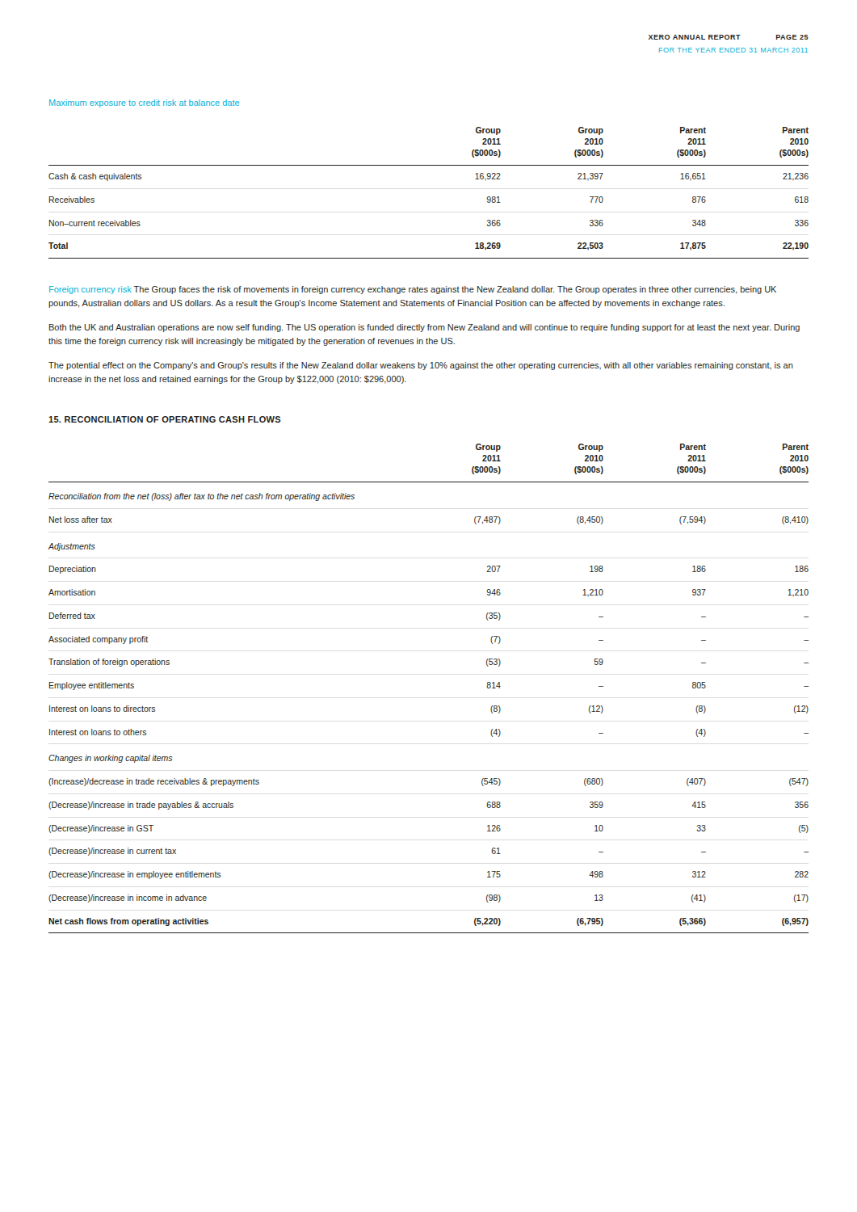Xero Annual Report Page 25 For the year ended 31 March 2011
Maximum exposure to credit risk at balance date
| | Group 2011 ($000s) | Group 2010 ($000s) | Parent 2011 ($000s) | Parent 2010 ($000s) |
| --- | --- | --- | --- | --- |
| Cash & cash equivalents | 16,922 | 21,397 | 16,651 | 21,236 |
| Receivables | 981 | 770 | 876 | 618 |
| Non–current receivables | 366 | 336 | 348 | 336 |
| Total | 18,269 | 22,503 | 17,875 | 22,190 |
Foreign currency risk The Group faces the risk of movements in foreign currency exchange rates against the New Zealand dollar. The Group operates in three other currencies, being UK pounds, Australian dollars and US dollars. As a result the Group's Income Statement and Statements of Financial Position can be affected by movements in exchange rates.
Both the UK and Australian operations are now self funding. The US operation is funded directly from New Zealand and will continue to require funding support for at least the next year. During this time the foreign currency risk will increasingly be mitigated by the generation of revenues in the US.
The potential effect on the Company's and Group's results if the New Zealand dollar weakens by 10% against the other operating currencies, with all other variables remaining constant, is an increase in the net loss and retained earnings for the Group by $122,000 (2010: $296,000).
15. Reconciliation of Operating Cash Flows
| | Group 2011 ($000s) | Group 2010 ($000s) | Parent 2011 ($000s) | Parent 2010 ($000s) |
| --- | --- | --- | --- | --- |
| Reconciliation from the net (loss) after tax to the net cash from operating activities |
| Net loss after tax | (7,487) | (8,450) | (7,594) | (8,410) |
| Adjustments |
| Depreciation | 207 | 198 | 186 | 186 |
| Amortisation | 946 | 1,210 | 937 | 1,210 |
| Deferred tax | (35) | – | – | – |
| Associated company profit | (7) | – | – | – |
| Translation of foreign operations | (53) | 59 | – | – |
| Employee entitlements | 814 | – | 805 | – |
| Interest on loans to directors | (8) | (12) | (8) | (12) |
| Interest on loans to others | (4) | – | (4) | – |
| Changes in working capital items |
| (Increase)/decrease in trade receivables & prepayments | (545) | (680) | (407) | (547) |
| (Decrease)/increase in trade payables & accruals | 688 | 359 | 415 | 356 |
| (Decrease)/increase in GST | 126 | 10 | 33 | (5) |
| (Decrease)/increase in current tax | 61 | – | – | – |
| (Decrease)/increase in employee entitlements | 175 | 498 | 312 | 282 |
| (Decrease)/increase in income in advance | (98) | 13 | (41) | (17) |
| Net cash flows from operating activities | (5,220) | (6,795) | (5,366) | (6,957) |